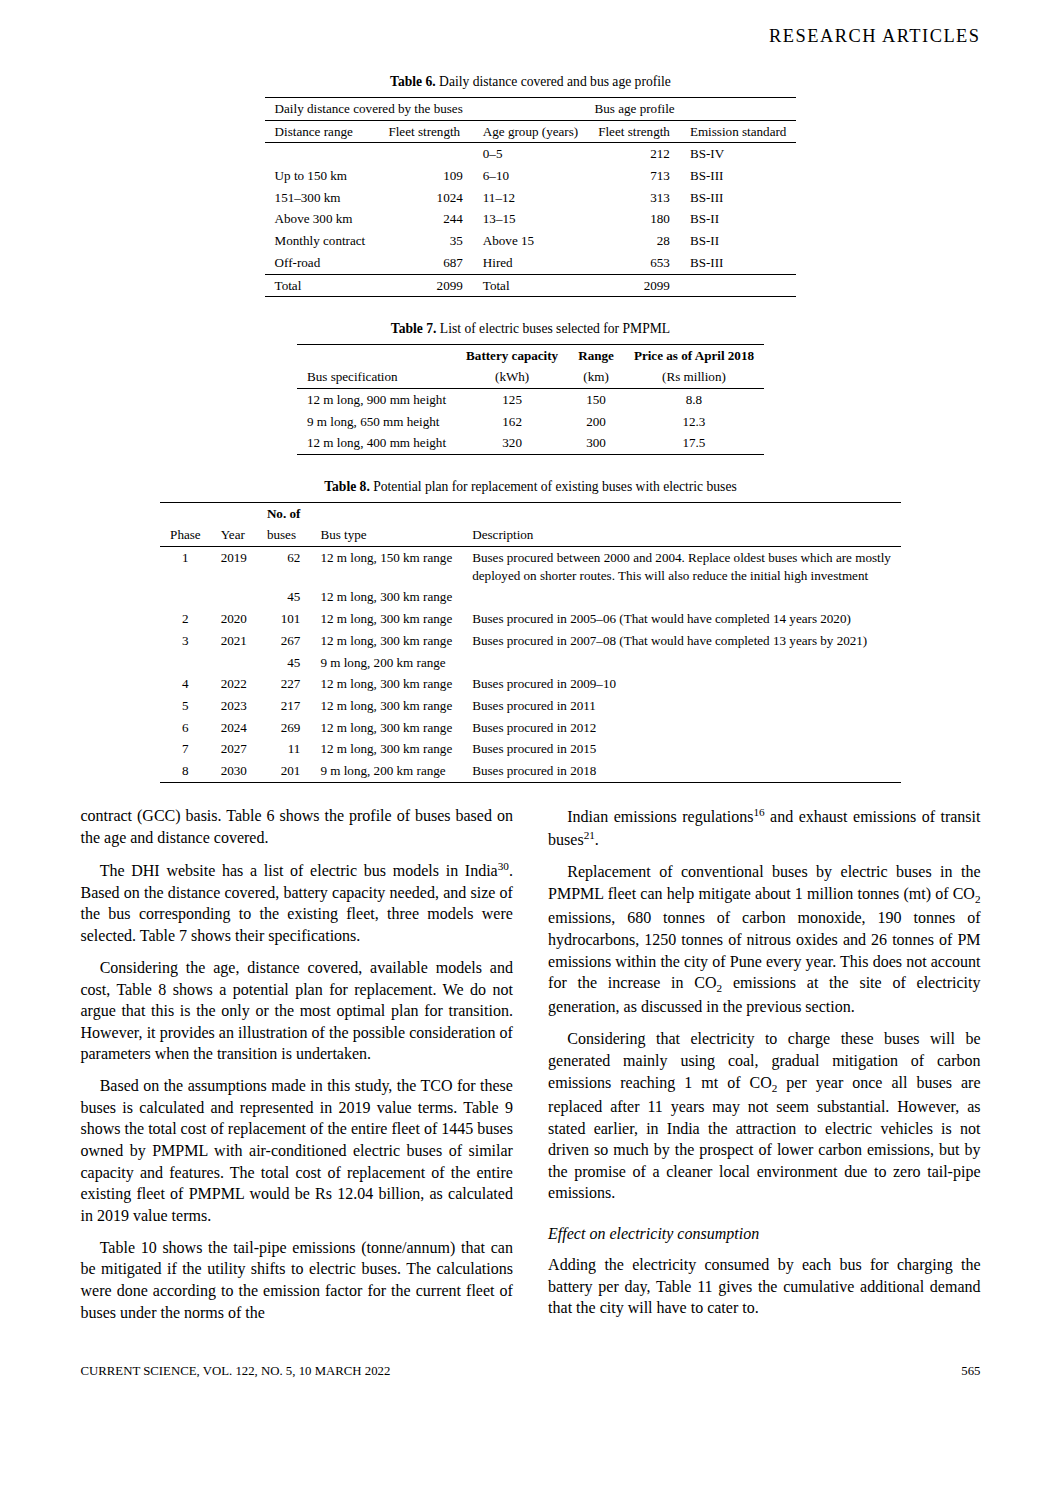RESEARCH ARTICLES
Table 6. Daily distance covered and bus age profile
| Daily distance covered by the buses | Bus age profile |
| --- | --- |
| Distance range | Fleet strength | Age group (years) | Fleet strength | Emission standard |
| | | 0–5 | 212 | BS-IV |
| Up to 150 km | 109 | 6–10 | 713 | BS-III |
| 151–300 km | 1024 | 11–12 | 313 | BS-III |
| Above 300 km | 244 | 13–15 | 180 | BS-II |
| Monthly contract | 35 | Above 15 | 28 | BS-II |
| Off-road | 687 | Hired | 653 | BS-III |
| Total | 2099 | Total | 2099 | |
Table 7. List of electric buses selected for PMPML
| | Battery capacity | Range | Price as of April 2018 |
| --- | --- | --- | --- |
| Bus specification | (kWh) | (km) | (Rs million) |
| 12 m long, 900 mm height | 125 | 150 | 8.8 |
| 9 m long, 650 mm height | 162 | 200 | 12.3 |
| 12 m long, 400 mm height | 320 | 300 | 17.5 |
Table 8. Potential plan for replacement of existing buses with electric buses
| | | No. of | | |
| --- | --- | --- | --- | --- |
| Phase | Year | buses | Bus type | Description |
| 1 | 2019 | 62 | 12 m long, 150 km range | Buses procured between 2000 and 2004. Replace oldest buses which are mostly deployed on shorter routes. This will also reduce the initial high investment |
| | | 45 | 12 m long, 300 km range | |
| 2 | 2020 | 101 | 12 m long, 300 km range | Buses procured in 2005–06 (That would have completed 14 years 2020) |
| 3 | 2021 | 267 | 12 m long, 300 km range | Buses procured in 2007–08 (That would have completed 13 years by 2021) |
| | | 45 | 9 m long, 200 km range | |
| 4 | 2022 | 227 | 12 m long, 300 km range | Buses procured in 2009–10 |
| 5 | 2023 | 217 | 12 m long, 300 km range | Buses procured in 2011 |
| 6 | 2024 | 269 | 12 m long, 300 km range | Buses procured in 2012 |
| 7 | 2027 | 11 | 12 m long, 300 km range | Buses procured in 2015 |
| 8 | 2030 | 201 | 9 m long, 200 km range | Buses procured in 2018 |
contract (GCC) basis. Table 6 shows the profile of buses based on the age and distance covered.
The DHI website has a list of electric bus models in India30. Based on the distance covered, battery capacity needed, and size of the bus corresponding to the existing fleet, three models were selected. Table 7 shows their specifications.
Considering the age, distance covered, available models and cost, Table 8 shows a potential plan for replacement. We do not argue that this is the only or the most optimal plan for transition. However, it provides an illustration of the possible consideration of parameters when the transition is undertaken.
Based on the assumptions made in this study, the TCO for these buses is calculated and represented in 2019 value terms. Table 9 shows the total cost of replacement of the entire fleet of 1445 buses owned by PMPML with air-conditioned electric buses of similar capacity and features. The total cost of replacement of the entire existing fleet of PMPML would be Rs 12.04 billion, as calculated in 2019 value terms.
Table 10 shows the tail-pipe emissions (tonne/annum) that can be mitigated if the utility shifts to electric buses. The calculations were done according to the emission factor for the current fleet of buses under the norms of the
Indian emissions regulations16 and exhaust emissions of transit buses21.
Replacement of conventional buses by electric buses in the PMPML fleet can help mitigate about 1 million tonnes (mt) of CO2 emissions, 680 tonnes of carbon monoxide, 190 tonnes of hydrocarbons, 1250 tonnes of nitrous oxides and 26 tonnes of PM emissions within the city of Pune every year. This does not account for the increase in CO2 emissions at the site of electricity generation, as discussed in the previous section.
Considering that electricity to charge these buses will be generated mainly using coal, gradual mitigation of carbon emissions reaching 1 mt of CO2 per year once all buses are replaced after 11 years may not seem substantial. However, as stated earlier, in India the attraction to electric vehicles is not driven so much by the prospect of lower carbon emissions, but by the promise of a cleaner local environment due to zero tail-pipe emissions.
Effect on electricity consumption
Adding the electricity consumed by each bus for charging the battery per day, Table 11 gives the cumulative additional demand that the city will have to cater to.
CURRENT SCIENCE, VOL. 122, NO. 5, 10 MARCH 2022 565